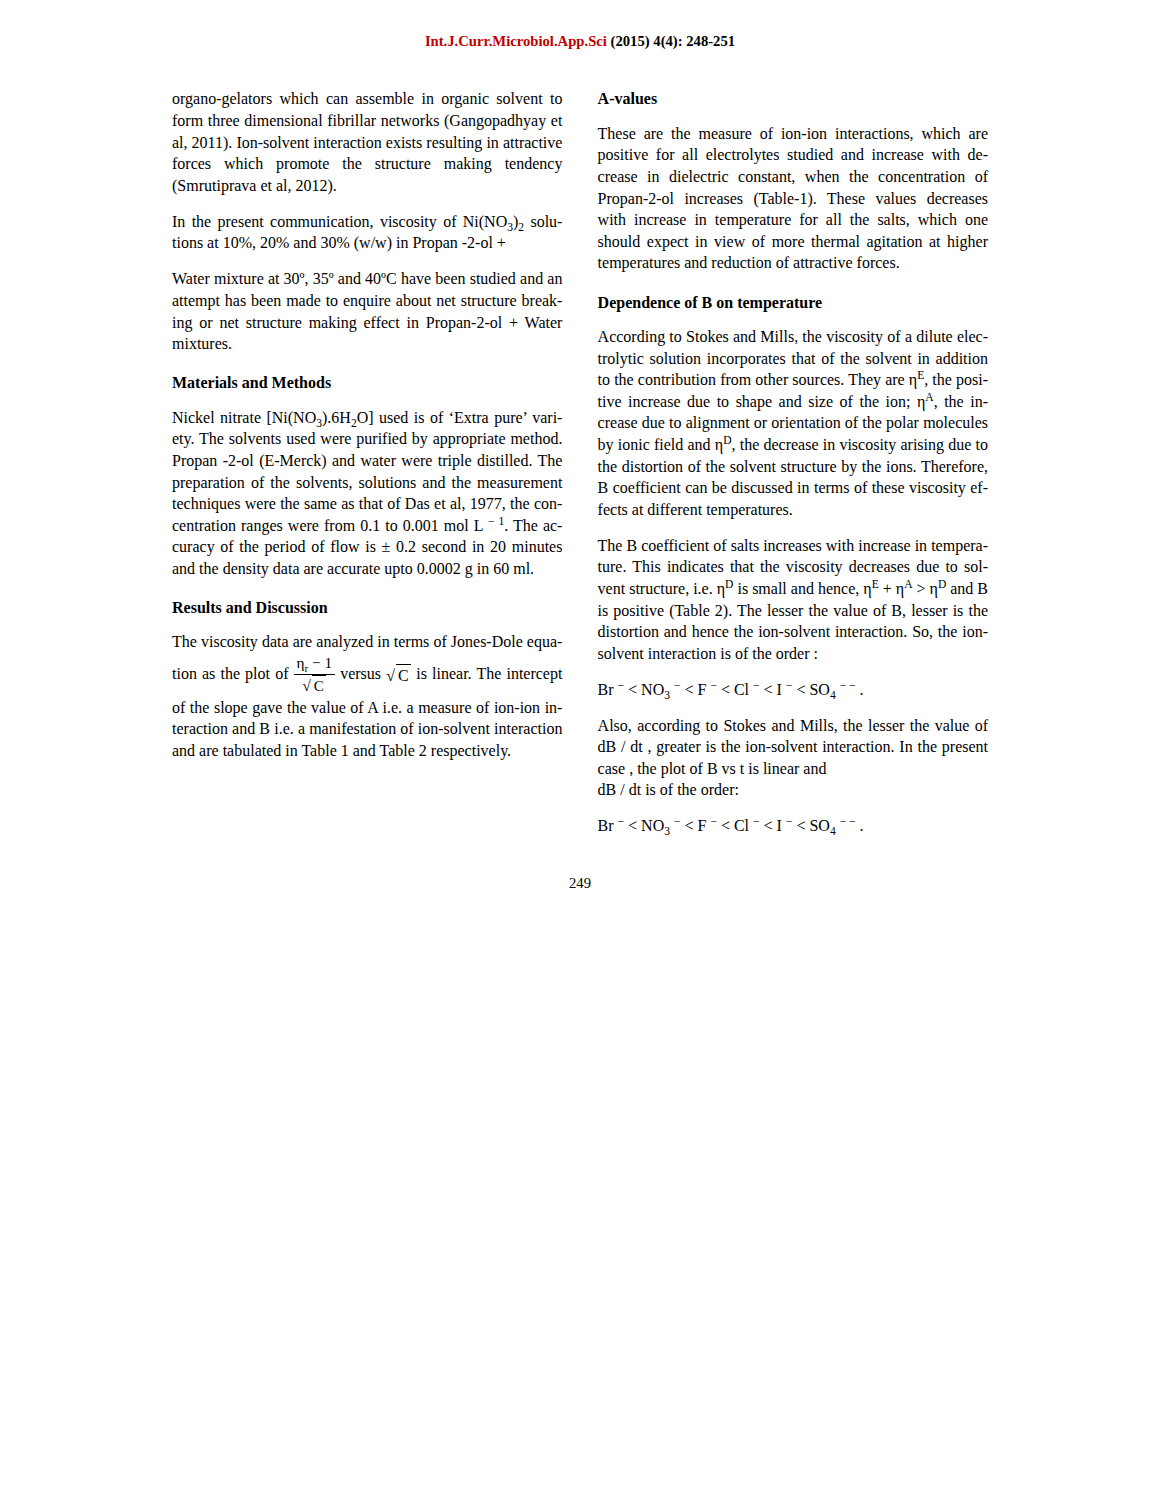Int.J.Curr.Microbiol.App.Sci (2015) 4(4): 248-251
organo-gelators which can assemble in organic solvent to form three dimensional fibrillar networks (Gangopadhyay et al, 2011). Ion-solvent interaction exists resulting in attractive forces which promote the structure making tendency (Smrutiprava et al, 2012).
In the present communication, viscosity of Ni(NO3)2 solutions at 10%, 20% and 30% (w/w) in Propan -2-ol +
Water mixture at 30º, 35º and 40ºC have been studied and an attempt has been made to enquire about net structure breaking or net structure making effect in Propan-2-ol + Water mixtures.
Materials and Methods
Nickel nitrate [Ni(NO3).6H2O] used is of ‘Extra pure’ variety. The solvents used were purified by appropriate method. Propan -2-ol (E-Merck) and water were triple distilled. The preparation of the solvents, solutions and the measurement techniques were the same as that of Das et al, 1977, the concentration ranges were from 0.1 to 0.001 mol L − 1. The accuracy of the period of flow is ± 0.2 second in 20 minutes and the density data are accurate upto 0.0002 g in 60 ml.
Results and Discussion
The viscosity data are analyzed in terms of Jones-Dole equation as the plot of ηr − 1√C versus √C is linear. The intercept of the slope gave the value of A i.e. a measure of ion-ion interaction and B i.e. a manifestation of ion-solvent interaction and are tabulated in Table 1 and Table 2 respectively.
A-values
These are the measure of ion-ion interactions, which are positive for all electrolytes studied and increase with decrease in dielectric constant, when the concentration of Propan-2-ol increases (Table-1). These values decreases with increase in temperature for all the salts, which one should expect in view of more thermal agitation at higher temperatures and reduction of attractive forces.
Dependence of B on temperature
According to Stokes and Mills, the viscosity of a dilute electrolytic solution incorporates that of the solvent in addition to the contribution from other sources. They are ηE, the positive increase due to shape and size of the ion; ηA, the increase due to alignment or orientation of the polar molecules by ionic field and ηD, the decrease in viscosity arising due to the distortion of the solvent structure by the ions. Therefore, B coefficient can be discussed in terms of these viscosity effects at different temperatures.
The B coefficient of salts increases with increase in temperature. This indicates that the viscosity decreases due to solvent structure, i.e. ηD is small and hence, ηE + ηA > ηD and B is positive (Table 2). The lesser the value of B, lesser is the distortion and hence the ion-solvent interaction. So, the ion-solvent interaction is of the order :
Br − < NO3 − < F − < Cl − < I − < SO4 − − .
Also, according to Stokes and Mills, the lesser the value of dB / dt , greater is the ion-solvent interaction. In the present case , the plot of B vs t is linear and
dB / dt is of the order:
Br − < NO3 − < F − < Cl − < I − < SO4 − − .
249